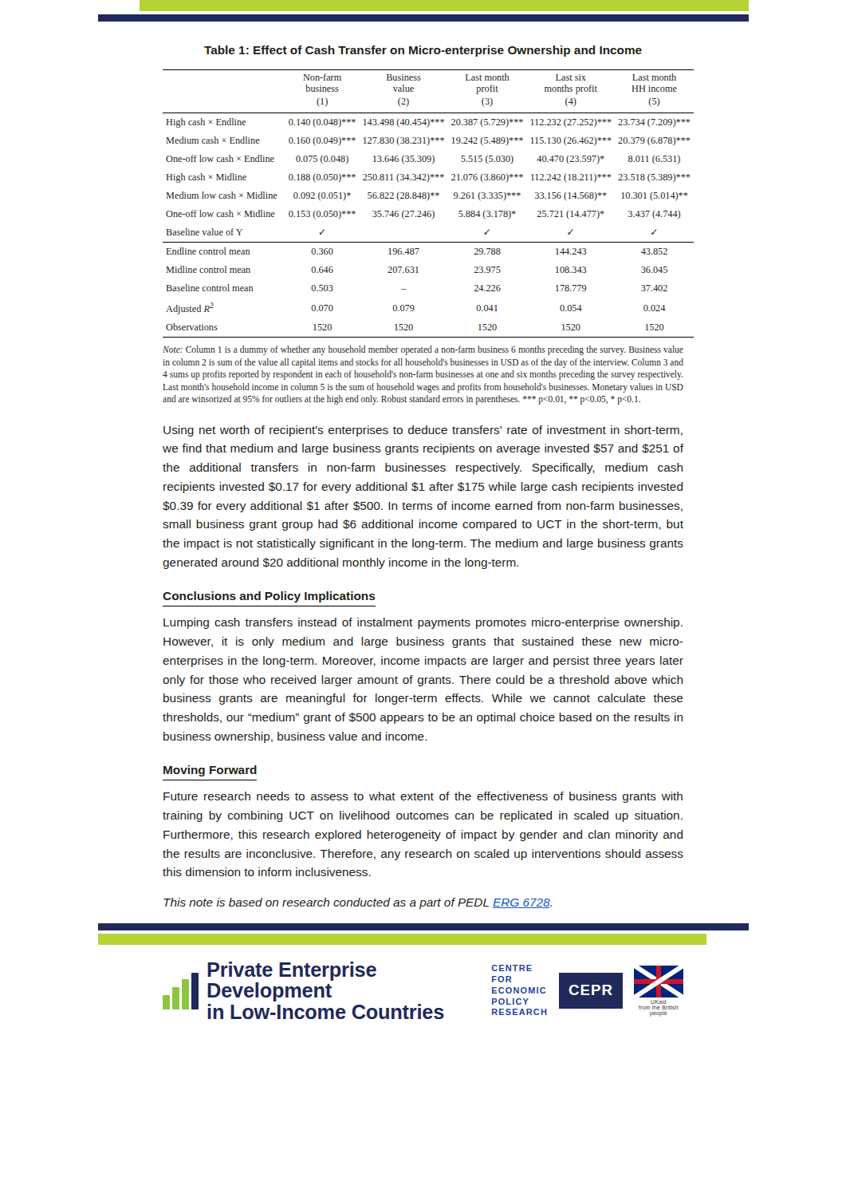Table 1: Effect of Cash Transfer on Micro-enterprise Ownership and Income
| | Non-farm business | Business value | Last month profit | Last six months profit | Last month HH income |
| --- | --- | --- | --- | --- | --- |
| | (1) | (2) | (3) | (4) | (5) |
| High cash × Endline | 0.140 (0.048)*** | 143.498 (40.454)*** | 20.387 (5.729)*** | 112.232 (27.252)*** | 23.734 (7.209)*** |
| Medium cash × Endline | 0.160 (0.049)*** | 127.830 (38.231)*** | 19.242 (5.489)*** | 115.130 (26.462)*** | 20.379 (6.878)*** |
| One-off low cash × Endline | 0.075 (0.048) | 13.646 (35.309) | 5.515 (5.030) | 40.470 (23.597)* | 8.011 (6.531) |
| High cash × Midline | 0.188 (0.050)*** | 250.811 (34.342)*** | 21.076 (3.860)*** | 112.242 (18.211)*** | 23.518 (5.389)*** |
| Medium low cash × Midline | 0.092 (0.051)* | 56.822 (28.848)** | 9.261 (3.335)*** | 33.156 (14.568)** | 10.301 (5.014)** |
| One-off low cash × Midline | 0.153 (0.050)*** | 35.746 (27.246) | 5.884 (3.178)* | 25.721 (14.477)* | 3.437 (4.744) |
| Baseline value of Y | ✓ | | ✓ | ✓ | ✓ |
| Endline control mean | 0.360 | 196.487 | 29.788 | 144.243 | 43.852 |
| Midline control mean | 0.646 | 207.631 | 23.975 | 108.343 | 36.045 |
| Baseline control mean | 0.503 | – | 24.226 | 178.779 | 37.402 |
| Adjusted R 2 | 0.070 | 0.079 | 0.041 | 0.054 | 0.024 |
| Observations | 1520 | 1520 | 1520 | 1520 | 1520 |
Note: Column 1 is a dummy of whether any household member operated a non-farm business 6 months preceding the survey. Business value in column 2 is sum of the value all capital items and stocks for all household's businesses in USD as of the day of the interview. Column 3 and 4 sums up profits reported by respondent in each of household's non-farm businesses at one and six months preceding the survey respectively. Last month's household income in column 5 is the sum of household wages and profits from household's businesses. Monetary values in USD and are winsorized at 95% for outliers at the high end only. Robust standard errors in parentheses. *** p<0.01, ** p<0.05, * p<0.1.
Using net worth of recipient's enterprises to deduce transfers' rate of investment in short-term, we find that medium and large business grants recipients on average invested $57 and $251 of the additional transfers in non-farm businesses respectively. Specifically, medium cash recipients invested $0.17 for every additional $1 after $175 while large cash recipients invested $0.39 for every additional $1 after $500. In terms of income earned from non-farm businesses, small business grant group had $6 additional income compared to UCT in the short-term, but the impact is not statistically significant in the long-term. The medium and large business grants generated around $20 additional monthly income in the long-term.
Conclusions and Policy Implications
Lumping cash transfers instead of instalment payments promotes micro-enterprise ownership. However, it is only medium and large business grants that sustained these new micro-enterprises in the long-term. Moreover, income impacts are larger and persist three years later only for those who received larger amount of grants. There could be a threshold above which business grants are meaningful for longer-term effects. While we cannot calculate these thresholds, our “medium” grant of $500 appears to be an optimal choice based on the results in business ownership, business value and income.
Moving Forward
Future research needs to assess to what extent of the effectiveness of business grants with training by combining UCT on livelihood outcomes can be replicated in scaled up situation. Furthermore, this research explored heterogeneity of impact by gender and clan minority and the results are inconclusive. Therefore, any research on scaled up interventions should assess this dimension to inform inclusiveness.
This note is based on research conducted as a part of PEDL ERG 6728.
Private Enterprise Development
in Low-Income Countries
CENTRE FOR
ECONOMIC
POLICY
RESEARCH
CEPR
UKaid
from the British people